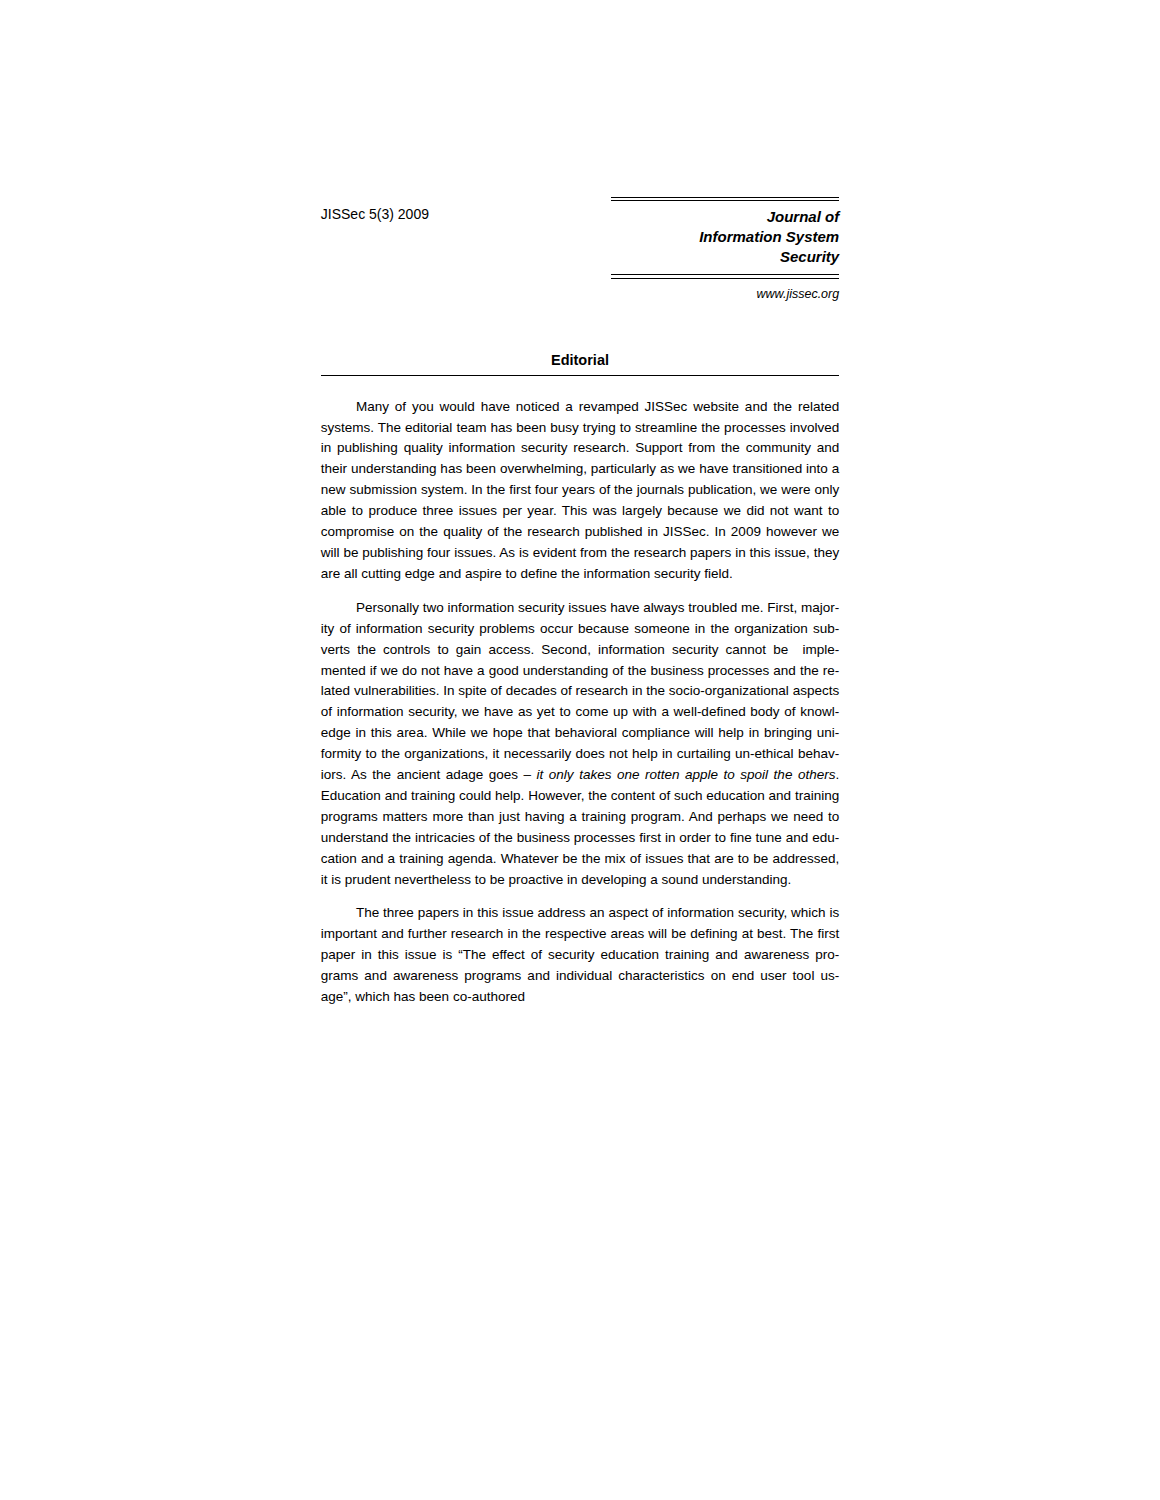JISSec 5(3) 2009
Journal of
Information System
Security
www.jissec.org
Editorial
Many of you would have noticed a revamped JISSec website and the related systems. The editorial team has been busy trying to streamline the processes involved in publishing quality information security research. Support from the community and their understanding has been overwhelming, particularly as we have transitioned into a new submission system. In the first four years of the journals publication, we were only able to produce three issues per year. This was largely because we did not want to compromise on the quality of the research published in JISSec. In 2009 however we will be publishing four issues. As is evident from the research papers in this issue, they are all cutting edge and aspire to define the information security field.
Personally two information security issues have always troubled me. First, majority of information security problems occur because someone in the organization subverts the controls to gain access. Second, information security cannot be implemented if we do not have a good understanding of the business processes and the related vulnerabilities. In spite of decades of research in the socio-organizational aspects of information security, we have as yet to come up with a well-defined body of knowledge in this area. While we hope that behavioral compliance will help in bringing uniformity to the organizations, it necessarily does not help in curtailing un-ethical behaviors. As the ancient adage goes – it only takes one rotten apple to spoil the others. Education and training could help. However, the content of such education and training programs matters more than just having a training program. And perhaps we need to understand the intricacies of the business processes first in order to fine tune and education and a training agenda. Whatever be the mix of issues that are to be addressed, it is prudent nevertheless to be proactive in developing a sound understanding.
The three papers in this issue address an aspect of information security, which is important and further research in the respective areas will be defining at best. The first paper in this issue is “The effect of security education training and awareness programs and awareness programs and individual characteristics on end user tool usage”, which has been co-authored